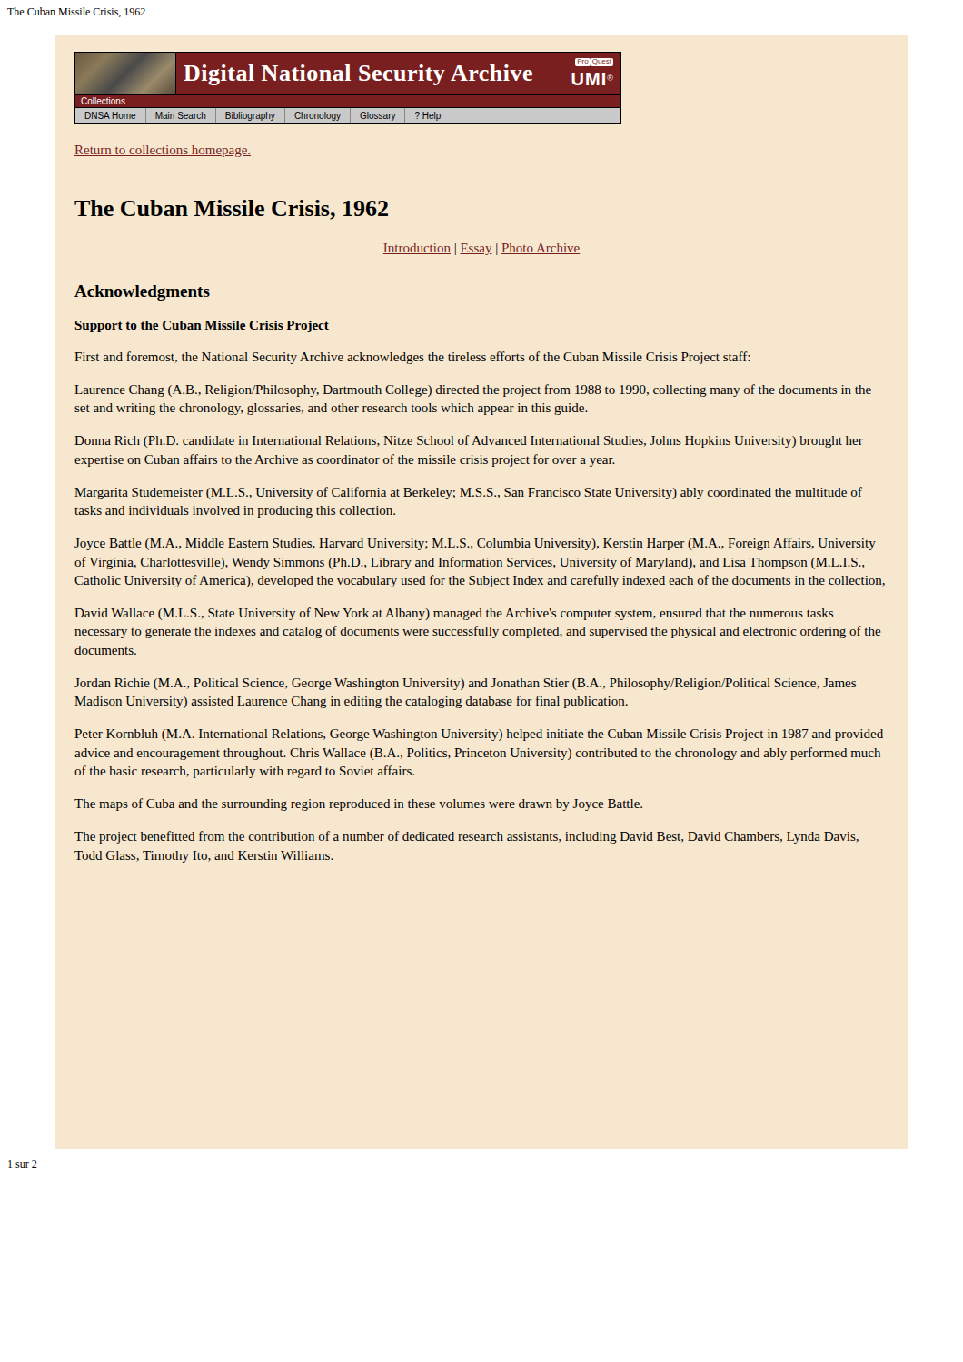The Cuban Missile Crisis, 1962
Digital National Security Archive
Pro Quest
UMI®
Collections
DNSA Home Main Search Bibliography Chronology Glossary ? Help
Return to collections homepage.
The Cuban Missile Crisis, 1962
Introduction | Essay | Photo Archive
Acknowledgments
Support to the Cuban Missile Crisis Project
First and foremost, the National Security Archive acknowledges the tireless efforts of the Cuban Missile Crisis Project staff:
Laurence Chang (A.B., Religion/Philosophy, Dartmouth College) directed the project from 1988 to 1990, collecting many of the documents in the set and writing the chronology, glossaries, and other research tools which appear in this guide.
Donna Rich (Ph.D. candidate in International Relations, Nitze School of Advanced International Studies, Johns Hopkins University) brought her expertise on Cuban affairs to the Archive as coordinator of the missile crisis project for over a year.
Margarita Studemeister (M.L.S., University of California at Berkeley; M.S.S., San Francisco State University) ably coordinated the multitude of tasks and individuals involved in producing this collection.
Joyce Battle (M.A., Middle Eastern Studies, Harvard University; M.L.S., Columbia University), Kerstin Harper (M.A., Foreign Affairs, University of Virginia, Charlottesville), Wendy Simmons (Ph.D., Library and Information Services, University of Maryland), and Lisa Thompson (M.L.I.S., Catholic University of America), developed the vocabulary used for the Subject Index and carefully indexed each of the documents in the collection,
David Wallace (M.L.S., State University of New York at Albany) managed the Archive's computer system, ensured that the numerous tasks necessary to generate the indexes and catalog of documents were successfully completed, and supervised the physical and electronic ordering of the documents.
Jordan Richie (M.A., Political Science, George Washington University) and Jonathan Stier (B.A., Philosophy/Religion/Political Science, James Madison University) assisted Laurence Chang in editing the cataloging database for final publication.
Peter Kornbluh (M.A. International Relations, George Washington University) helped initiate the Cuban Missile Crisis Project in 1987 and provided advice and encouragement throughout. Chris Wallace (B.A., Politics, Princeton University) contributed to the chronology and ably performed much of the basic research, particularly with regard to Soviet affairs.
The maps of Cuba and the surrounding region reproduced in these volumes were drawn by Joyce Battle.
The project benefitted from the contribution of a number of dedicated research assistants, including David Best, David Chambers, Lynda Davis, Todd Glass, Timothy Ito, and Kerstin Williams.
1 sur 2